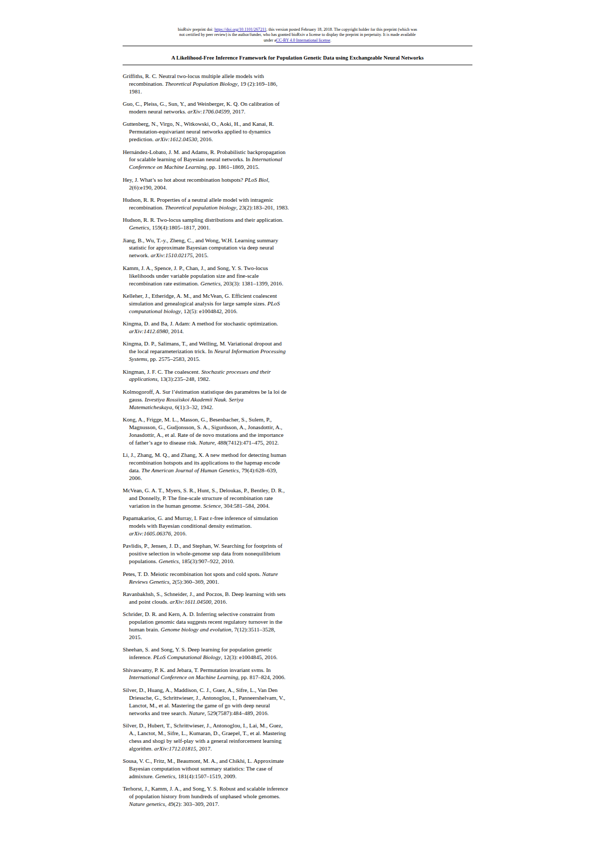bioRxiv preprint doi: https://doi.org/10.1101/267211; this version posted February 18, 2018. The copyright holder for this preprint (which was not certified by peer review) is the author/funder, who has granted bioRxiv a license to display the preprint in perpetuity. It is made available under aCC-BY 4.0 International license.
A Likelihood-Free Inference Framework for Population Genetic Data using Exchangeable Neural Networks
Griffiths, R. C. Neutral two-locus multiple allele models with recombination. Theoretical Population Biology, 19 (2):169–186, 1981.
Guo, C., Pleiss, G., Sun, Y., and Weinberger, K. Q. On calibration of modern neural networks. arXiv:1706.04599, 2017.
Guttenberg, N., Virgo, N., Witkowski, O., Aoki, H., and Kanai, R. Permutation-equivariant neural networks applied to dynamics prediction. arXiv:1612.04530, 2016.
Hernández-Lobato, J. M. and Adams, R. Probabilistic backpropagation for scalable learning of Bayesian neural networks. In International Conference on Machine Learning, pp. 1861–1869, 2015.
Hey, J. What’s so hot about recombination hotspots? PLoS Biol, 2(6):e190, 2004.
Hudson, R. R. Properties of a neutral allele model with intragenic recombination. Theoretical population biology, 23(2):183–201, 1983.
Hudson, R. R. Two-locus sampling distributions and their application. Genetics, 159(4):1805–1817, 2001.
Jiang, B., Wu, T.-y., Zheng, C., and Wong, W.H. Learning summary statistic for approximate Bayesian computation via deep neural network. arXiv:1510.02175, 2015.
Kamm, J. A., Spence, J. P., Chan, J., and Song, Y. S. Two-locus likelihoods under variable population size and fine-scale recombination rate estimation. Genetics, 203(3): 1381–1399, 2016.
Kelleher, J., Etheridge, A. M., and McVean, G. Efficient coalescent simulation and genealogical analysis for large sample sizes. PLoS computational biology, 12(5): e1004842, 2016.
Kingma, D. and Ba, J. Adam: A method for stochastic optimization. arXiv:1412.6980, 2014.
Kingma, D. P., Salimans, T., and Welling, M. Variational dropout and the local reparameterization trick. In Neural Information Processing Systems, pp. 2575–2583, 2015.
Kingman, J. F. C. The coalescent. Stochastic processes and their applications, 13(3):235–248, 1982.
Kolmogoroff, A. Sur l’éstimation statistique des paramétres be la loi de gauss. Izvestiya Rossiiskoi Akademii Nauk. Seriya Matematicheskaya, 6(1):3–32, 1942.
Kong, A., Frigge, M. L., Masson, G., Besenbacher, S., Sulem, P., Magnusson, G., Gudjonsson, S. A., Sigurdsson, A., Jonasdottir, A., Jonasdottir, A., et al. Rate of de novo mutations and the importance of father’s age to disease risk. Nature, 488(7412):471–475, 2012.
Li, J., Zhang, M. Q., and Zhang, X. A new method for detecting human recombination hotspots and its applications to the hapmap encode data. The American Journal of Human Genetics, 79(4):628–639, 2006.
McVean, G. A. T., Myers, S. R., Hunt, S., Deloukas, P., Bentley, D. R., and Donnelly, P. The fine-scale structure of recombination rate variation in the human genome. Science, 304:581–584, 2004.
Papamakarios, G. and Murray, I. Fast ε-free inference of simulation models with Bayesian conditional density estimation. arXiv:1605.06376, 2016.
Pavlidis, P., Jensen, J. D., and Stephan, W. Searching for footprints of positive selection in whole-genome snp data from nonequilibrium populations. Genetics, 185(3):907–922, 2010.
Petes, T. D. Meiotic recombination hot spots and cold spots. Nature Reviews Genetics, 2(5):360–369, 2001.
Ravanbakhsh, S., Schneider, J., and Poczos, B. Deep learning with sets and point clouds. arXiv:1611.04500, 2016.
Schrider, D. R. and Kern, A. D. Inferring selective constraint from population genomic data suggests recent regulatory turnover in the human brain. Genome biology and evolution, 7(12):3511–3528, 2015.
Sheehan, S. and Song, Y. S. Deep learning for population genetic inference. PLoS Computational Biology, 12(3): e1004845, 2016.
Shivaswamy, P. K. and Jebara, T. Permutation invariant svms. In International Conference on Machine Learning, pp. 817–824, 2006.
Silver, D., Huang, A., Maddison, C. J., Guez, A., Sifre, L., Van Den Driessche, G., Schrittwieser, J., Antonoglou, I., Panneershelvam, V., Lanctot, M., et al. Mastering the game of go with deep neural networks and tree search. Nature, 529(7587):484–489, 2016.
Silver, D., Hubert, T., Schrittwieser, J., Antonoglou, I., Lai, M., Guez, A., Lanctot, M., Sifre, L., Kumaran, D., Graepel, T., et al. Mastering chess and shogi by self-play with a general reinforcement learning algorithm. arXiv:1712.01815, 2017.
Sousa, V. C., Fritz, M., Beaumont, M. A., and Chikhi, L. Approximate Bayesian computation without summary statistics: The case of admixture. Genetics, 181(4):1507–1519, 2009.
Terhorst, J., Kamm, J. A., and Song, Y. S. Robust and scalable inference of population history from hundreds of unphased whole genomes. Nature genetics, 49(2): 303–309, 2017.